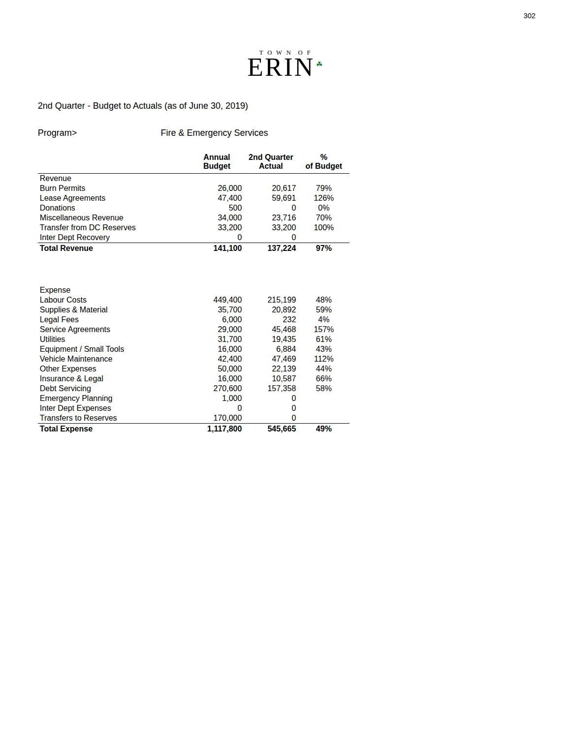302
T O W N O F
ERIN☘
2nd Quarter - Budget to Actuals (as of June 30, 2019)
Program>
Fire & Emergency Services
| | Annual Budget | 2nd Quarter Actual | % of Budget |
| --- | --- | --- | --- |
| Revenue | | | |
| Burn Permits | 26,000 | 20,617 | 79% |
| Lease Agreements | 47,400 | 59,691 | 126% |
| Donations | 500 | 0 | 0% |
| Miscellaneous Revenue | 34,000 | 23,716 | 70% |
| Transfer from DC Reserves | 33,200 | 33,200 | 100% |
| Inter Dept Recovery | 0 | 0 | |
| Total Revenue | 141,100 | 137,224 | 97% |
| Expense | | | |
| Labour Costs | 449,400 | 215,199 | 48% |
| Supplies & Material | 35,700 | 20,892 | 59% |
| Legal Fees | 6,000 | 232 | 4% |
| Service Agreements | 29,000 | 45,468 | 157% |
| Utilities | 31,700 | 19,435 | 61% |
| Equipment / Small Tools | 16,000 | 6,884 | 43% |
| Vehicle Maintenance | 42,400 | 47,469 | 112% |
| Other Expenses | 50,000 | 22,139 | 44% |
| Insurance & Legal | 16,000 | 10,587 | 66% |
| Debt Servicing | 270,600 | 157,358 | 58% |
| Emergency Planning | 1,000 | 0 | |
| Inter Dept Expenses | 0 | 0 | |
| Transfers to Reserves | 170,000 | 0 | |
| Total Expense | 1,117,800 | 545,665 | 49% |